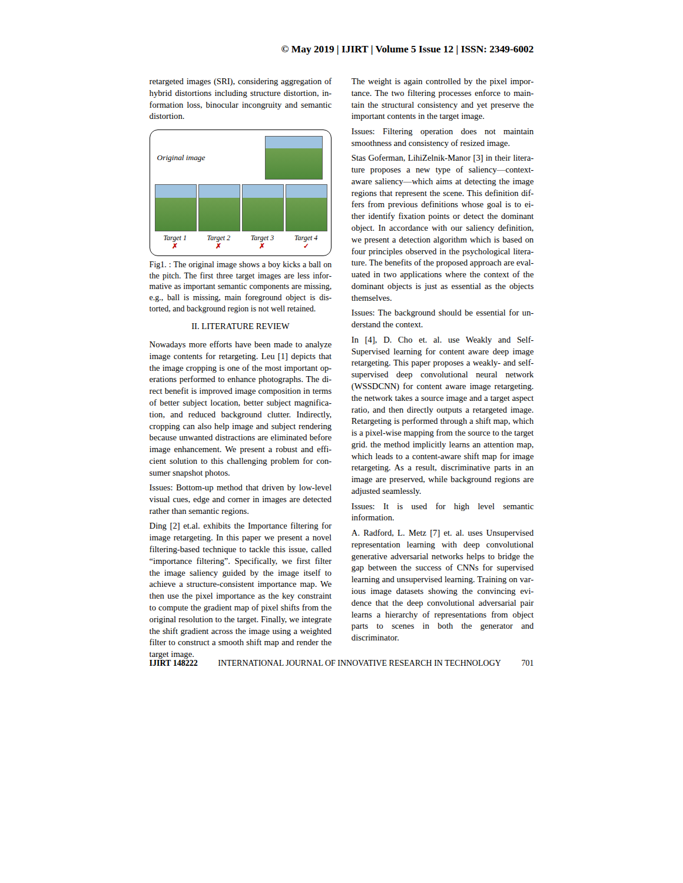© May 2019 | IJIRT | Volume 5 Issue 12 | ISSN: 2349-6002
retargeted images (SRI), considering aggregation of hybrid distortions including structure distortion, information loss, binocular incongruity and semantic distortion.
Original image
Target 1✗ Target 2✗ Target 3✗ Target 4✓
Fig1. : The original image shows a boy kicks a ball on the pitch. The first three target images are less informative as important semantic components are missing, e.g., ball is missing, main foreground object is distorted, and background region is not well retained.
II. LITERATURE REVIEW
Nowadays more efforts have been made to analyze image contents for retargeting. Leu [1] depicts that the image cropping is one of the most important operations performed to enhance photographs. The direct benefit is improved image composition in terms of better subject location, better subject magnification, and reduced background clutter. Indirectly, cropping can also help image and subject rendering because unwanted distractions are eliminated before image enhancement. We present a robust and efficient solution to this challenging problem for consumer snapshot photos.
Issues: Bottom-up method that driven by low-level visual cues, edge and corner in images are detected rather than semantic regions.
Ding [2] et.al. exhibits the Importance filtering for image retargeting. In this paper we present a novel filtering-based technique to tackle this issue, called “importance filtering”. Specifically, we first filter the image saliency guided by the image itself to achieve a structure-consistent importance map. We then use the pixel importance as the key constraint to compute the gradient map of pixel shifts from the original resolution to the target. Finally, we integrate the shift gradient across the image using a weighted filter to construct a smooth shift map and render the target image.
The weight is again controlled by the pixel importance. The two filtering processes enforce to maintain the structural consistency and yet preserve the important contents in the target image.
Issues: Filtering operation does not maintain smoothness and consistency of resized image.
Stas Goferman, LihiZelnik-Manor [3] in their literature proposes a new type of saliency—context-aware saliency—which aims at detecting the image regions that represent the scene. This definition differs from previous definitions whose goal is to either identify fixation points or detect the dominant object. In accordance with our saliency definition, we present a detection algorithm which is based on four principles observed in the psychological literature. The benefits of the proposed approach are evaluated in two applications where the context of the dominant objects is just as essential as the objects themselves.
Issues: The background should be essential for understand the context.
In [4], D. Cho et. al. use Weakly and Self-Supervised learning for content aware deep image retargeting. This paper proposes a weakly- and self-supervised deep convolutional neural network (WSSDCNN) for content aware image retargeting. the network takes a source image and a target aspect ratio, and then directly outputs a retargeted image. Retargeting is performed through a shift map, which is a pixel-wise mapping from the source to the target grid. the method implicitly learns an attention map, which leads to a content-aware shift map for image retargeting. As a result, discriminative parts in an image are preserved, while background regions are adjusted seamlessly.
Issues: It is used for high level semantic information.
A. Radford, L. Metz [7] et. al. uses Unsupervised representation learning with deep convolutional generative adversarial networks helps to bridge the gap between the success of CNNs for supervised learning and unsupervised learning. Training on various image datasets showing the convincing evidence that the deep convolutional adversarial pair learns a hierarchy of representations from object parts to scenes in both the generator and discriminator.
IJIRT 148222 INTERNATIONAL JOURNAL OF INNOVATIVE RESEARCH IN TECHNOLOGY 701